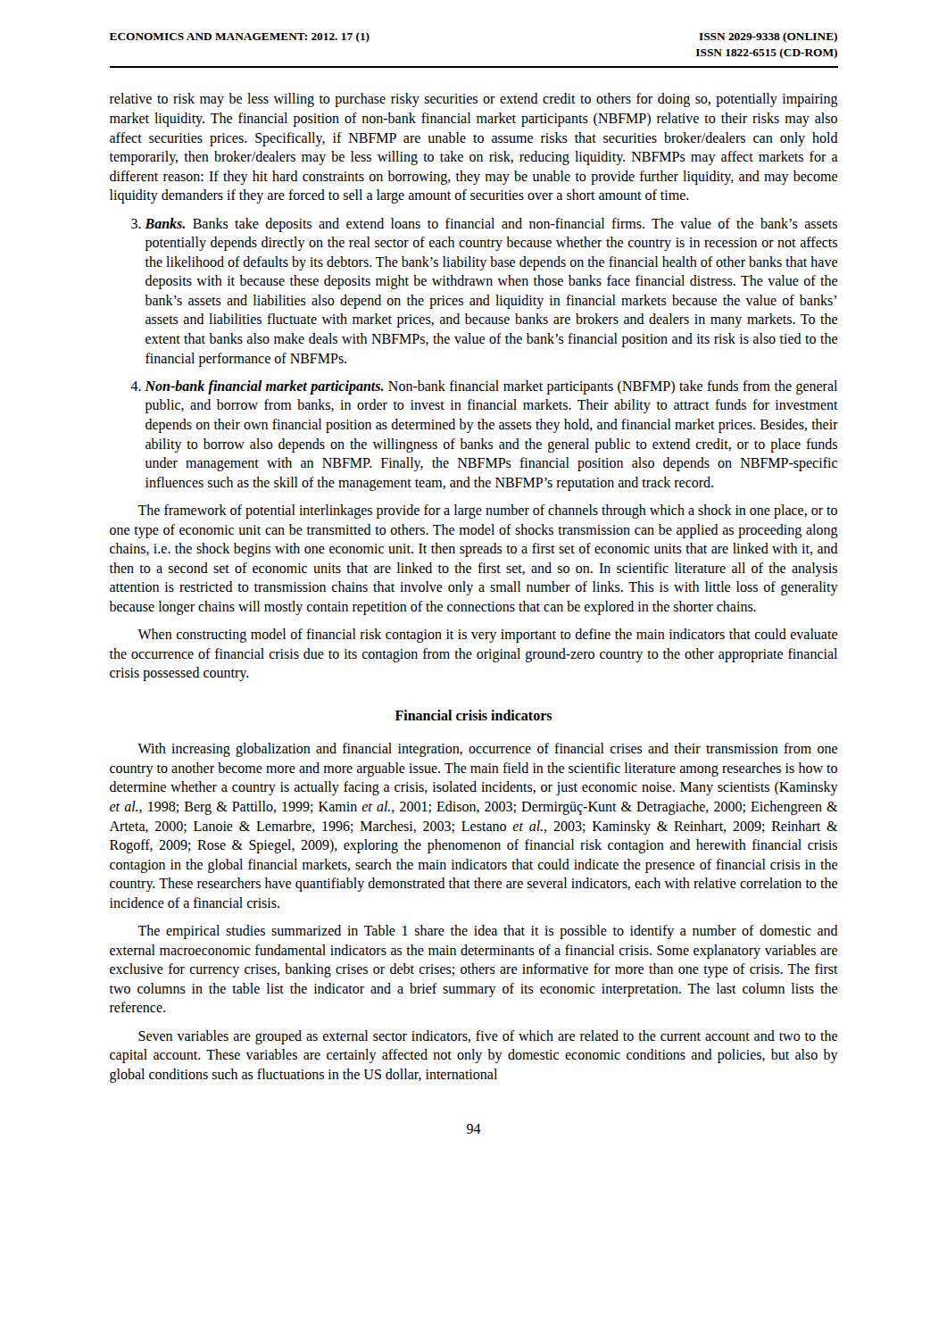ECONOMICS AND MANAGEMENT: 2012. 17 (1)
ISSN 2029-9338 (ONLINE)
ISSN 1822-6515 (CD-ROM)
relative to risk may be less willing to purchase risky securities or extend credit to others for doing so, potentially impairing market liquidity. The financial position of non-bank financial market participants (NBFMP) relative to their risks may also affect securities prices. Specifically, if NBFMP are unable to assume risks that securities broker/dealers can only hold temporarily, then broker/dealers may be less willing to take on risk, reducing liquidity. NBFMPs may affect markets for a different reason: If they hit hard constraints on borrowing, they may be unable to provide further liquidity, and may become liquidity demanders if they are forced to sell a large amount of securities over a short amount of time.
Banks. Banks take deposits and extend loans to financial and non-financial firms. The value of the bank’s assets potentially depends directly on the real sector of each country because whether the country is in recession or not affects the likelihood of defaults by its debtors. The bank’s liability base depends on the financial health of other banks that have deposits with it because these deposits might be withdrawn when those banks face financial distress. The value of the bank’s assets and liabilities also depend on the prices and liquidity in financial markets because the value of banks’ assets and liabilities fluctuate with market prices, and because banks are brokers and dealers in many markets. To the extent that banks also make deals with NBFMPs, the value of the bank’s financial position and its risk is also tied to the financial performance of NBFMPs.
Non-bank financial market participants. Non-bank financial market participants (NBFMP) take funds from the general public, and borrow from banks, in order to invest in financial markets. Their ability to attract funds for investment depends on their own financial position as determined by the assets they hold, and financial market prices. Besides, their ability to borrow also depends on the willingness of banks and the general public to extend credit, or to place funds under management with an NBFMP. Finally, the NBFMPs financial position also depends on NBFMP-specific influences such as the skill of the management team, and the NBFMP’s reputation and track record.
The framework of potential interlinkages provide for a large number of channels through which a shock in one place, or to one type of economic unit can be transmitted to others. The model of shocks transmission can be applied as proceeding along chains, i.e. the shock begins with one economic unit. It then spreads to a first set of economic units that are linked with it, and then to a second set of economic units that are linked to the first set, and so on. In scientific literature all of the analysis attention is restricted to transmission chains that involve only a small number of links. This is with little loss of generality because longer chains will mostly contain repetition of the connections that can be explored in the shorter chains.
When constructing model of financial risk contagion it is very important to define the main indicators that could evaluate the occurrence of financial crisis due to its contagion from the original ground-zero country to the other appropriate financial crisis possessed country.
Financial crisis indicators
With increasing globalization and financial integration, occurrence of financial crises and their transmission from one country to another become more and more arguable issue. The main field in the scientific literature among researches is how to determine whether a country is actually facing a crisis, isolated incidents, or just economic noise. Many scientists (Kaminsky et al., 1998; Berg & Pattillo, 1999; Kamin et al., 2001; Edison, 2003; Dermirgüç-Kunt & Detragiache, 2000; Eichengreen & Arteta, 2000; Lanoie & Lemarbre, 1996; Marchesi, 2003; Lestano et al., 2003; Kaminsky & Reinhart, 2009; Reinhart & Rogoff, 2009; Rose & Spiegel, 2009), exploring the phenomenon of financial risk contagion and herewith financial crisis contagion in the global financial markets, search the main indicators that could indicate the presence of financial crisis in the country. These researchers have quantifiably demonstrated that there are several indicators, each with relative correlation to the incidence of a financial crisis.
The empirical studies summarized in Table 1 share the idea that it is possible to identify a number of domestic and external macroeconomic fundamental indicators as the main determinants of a financial crisis. Some explanatory variables are exclusive for currency crises, banking crises or debt crises; others are informative for more than one type of crisis. The first two columns in the table list the indicator and a brief summary of its economic interpretation. The last column lists the reference.
Seven variables are grouped as external sector indicators, five of which are related to the current account and two to the capital account. These variables are certainly affected not only by domestic economic conditions and policies, but also by global conditions such as fluctuations in the US dollar, international
94